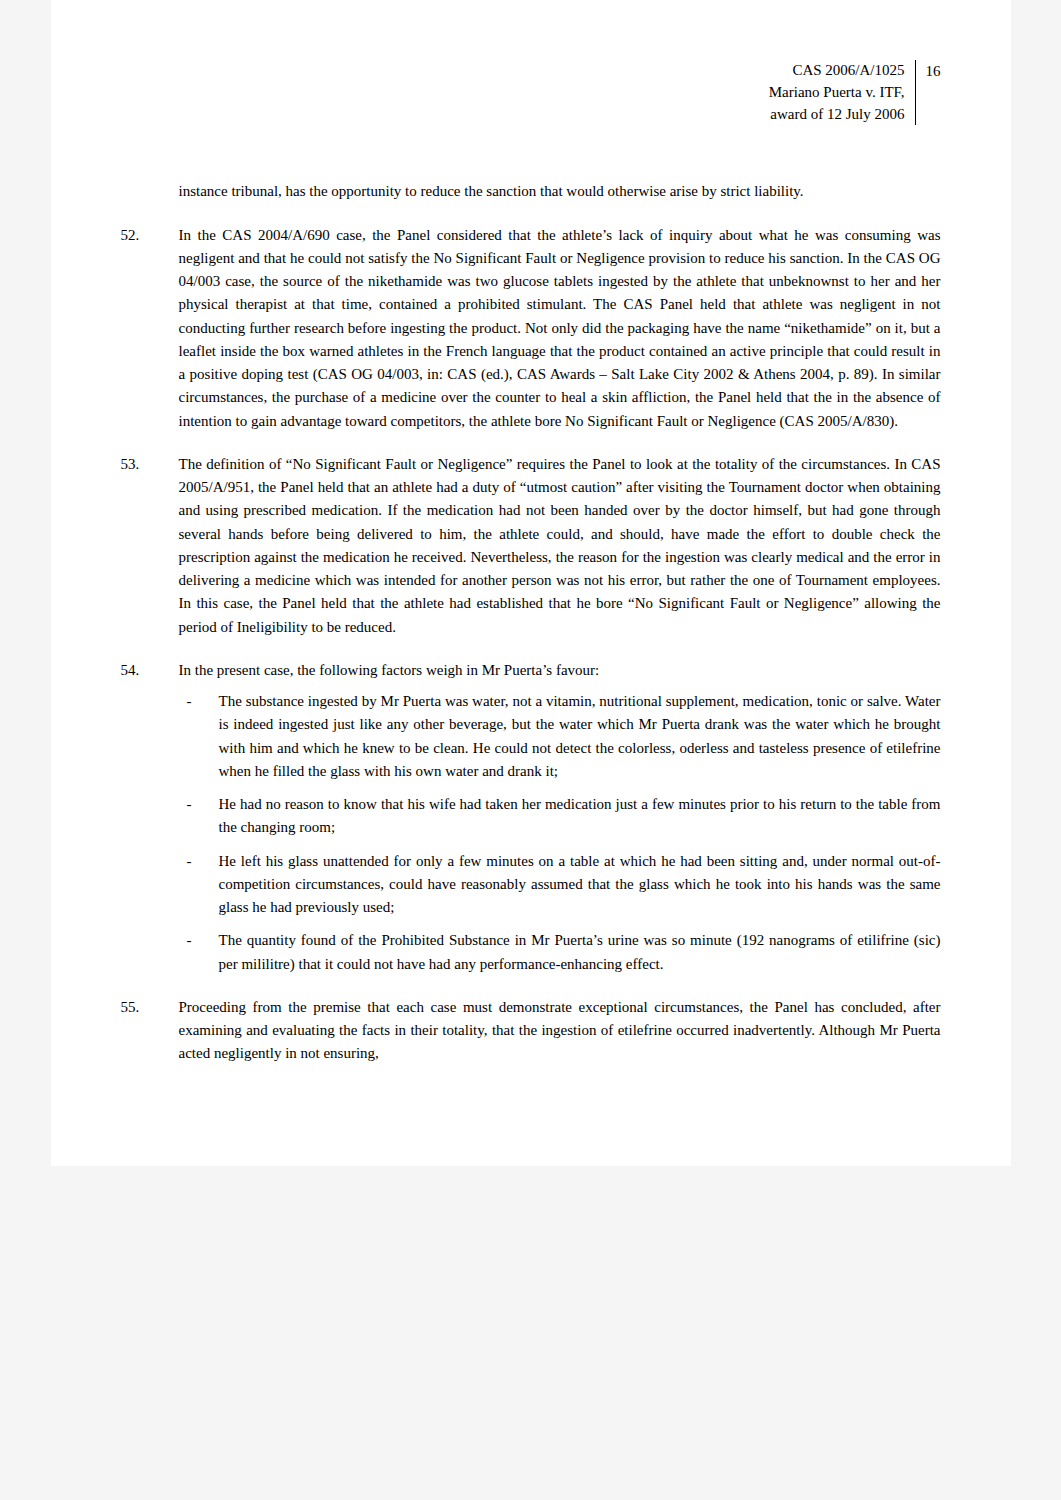CAS 2006/A/1025
Mariano Puerta v. ITF,
award of 12 July 2006
16
instance tribunal, has the opportunity to reduce the sanction that would otherwise arise by strict liability.
52. In the CAS 2004/A/690 case, the Panel considered that the athlete’s lack of inquiry about what he was consuming was negligent and that he could not satisfy the No Significant Fault or Negligence provision to reduce his sanction. In the CAS OG 04/003 case, the source of the nikethamide was two glucose tablets ingested by the athlete that unbeknownst to her and her physical therapist at that time, contained a prohibited stimulant. The CAS Panel held that athlete was negligent in not conducting further research before ingesting the product. Not only did the packaging have the name “nikethamide” on it, but a leaflet inside the box warned athletes in the French language that the product contained an active principle that could result in a positive doping test (CAS OG 04/003, in: CAS (ed.), CAS Awards – Salt Lake City 2002 & Athens 2004, p. 89). In similar circumstances, the purchase of a medicine over the counter to heal a skin affliction, the Panel held that the in the absence of intention to gain advantage toward competitors, the athlete bore No Significant Fault or Negligence (CAS 2005/A/830).
53. The definition of “No Significant Fault or Negligence” requires the Panel to look at the totality of the circumstances. In CAS 2005/A/951, the Panel held that an athlete had a duty of “utmost caution” after visiting the Tournament doctor when obtaining and using prescribed medication. If the medication had not been handed over by the doctor himself, but had gone through several hands before being delivered to him, the athlete could, and should, have made the effort to double check the prescription against the medication he received. Nevertheless, the reason for the ingestion was clearly medical and the error in delivering a medicine which was intended for another person was not his error, but rather the one of Tournament employees. In this case, the Panel held that the athlete had established that he bore “No Significant Fault or Negligence” allowing the period of Ineligibility to be reduced.
54. In the present case, the following factors weigh in Mr Puerta’s favour:
The substance ingested by Mr Puerta was water, not a vitamin, nutritional supplement, medication, tonic or salve. Water is indeed ingested just like any other beverage, but the water which Mr Puerta drank was the water which he brought with him and which he knew to be clean. He could not detect the colorless, oderless and tasteless presence of etilefrine when he filled the glass with his own water and drank it;
He had no reason to know that his wife had taken her medication just a few minutes prior to his return to the table from the changing room;
He left his glass unattended for only a few minutes on a table at which he had been sitting and, under normal out-of-competition circumstances, could have reasonably assumed that the glass which he took into his hands was the same glass he had previously used;
The quantity found of the Prohibited Substance in Mr Puerta’s urine was so minute (192 nanograms of etilifrine (sic) per mililitre) that it could not have had any performance-enhancing effect.
55. Proceeding from the premise that each case must demonstrate exceptional circumstances, the Panel has concluded, after examining and evaluating the facts in their totality, that the ingestion of etilefrine occurred inadvertently. Although Mr Puerta acted negligently in not ensuring,